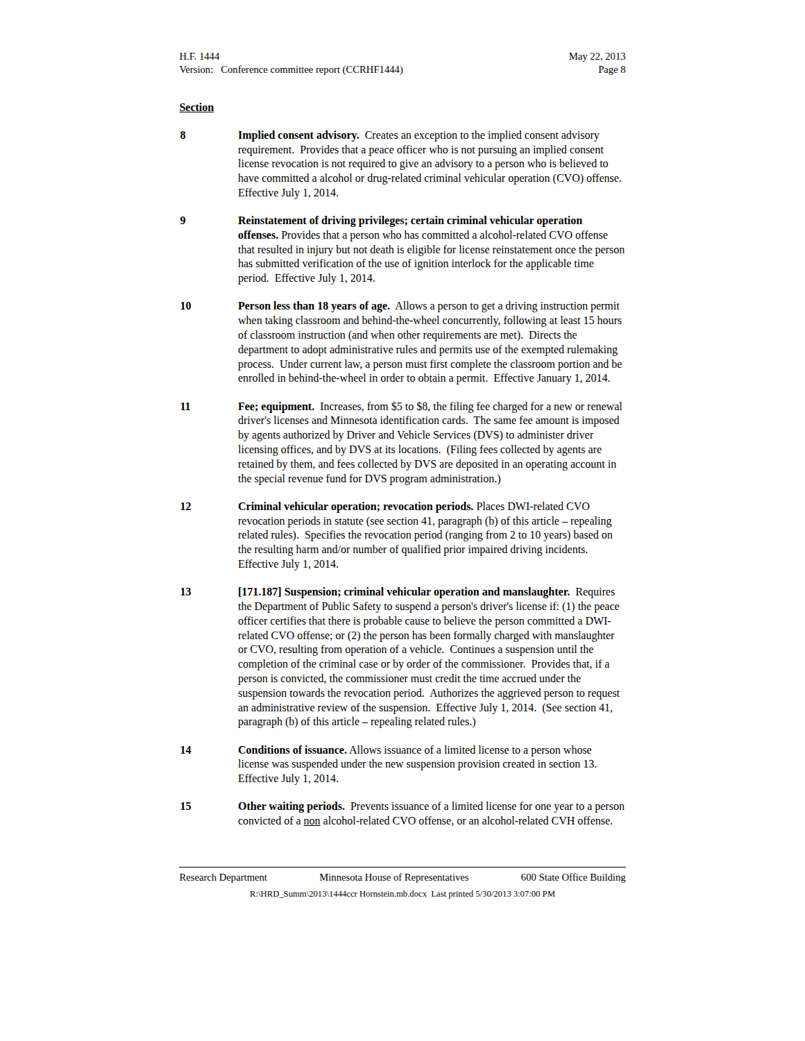H.F. 1444
Version: Conference committee report (CCRHF1444)
May 22, 2013
Page 8
Section
| 8 | Implied consent advisory. Creates an exception to the implied consent advisory requirement. Provides that a peace officer who is not pursuing an implied consent license revocation is not required to give an advisory to a person who is believed to have committed a alcohol or drug-related criminal vehicular operation (CVO) offense. Effective July 1, 2014. |
| 9 | Reinstatement of driving privileges; certain criminal vehicular operation offenses. Provides that a person who has committed a alcohol-related CVO offense that resulted in injury but not death is eligible for license reinstatement once the person has submitted verification of the use of ignition interlock for the applicable time period. Effective July 1, 2014. |
| 10 | Person less than 18 years of age. Allows a person to get a driving instruction permit when taking classroom and behind-the-wheel concurrently, following at least 15 hours of classroom instruction (and when other requirements are met). Directs the department to adopt administrative rules and permits use of the exempted rulemaking process. Under current law, a person must first complete the classroom portion and be enrolled in behind-the-wheel in order to obtain a permit. Effective January 1, 2014. |
| 11 | Fee; equipment. Increases, from $5 to $8, the filing fee charged for a new or renewal driver's licenses and Minnesota identification cards. The same fee amount is imposed by agents authorized by Driver and Vehicle Services (DVS) to administer driver licensing offices, and by DVS at its locations. (Filing fees collected by agents are retained by them, and fees collected by DVS are deposited in an operating account in the special revenue fund for DVS program administration.) |
| 12 | Criminal vehicular operation; revocation periods. Places DWI-related CVO revocation periods in statute (see section 41, paragraph (b) of this article – repealing related rules). Specifies the revocation period (ranging from 2 to 10 years) based on the resulting harm and/or number of qualified prior impaired driving incidents. Effective July 1, 2014. |
| 13 | [171.187] Suspension; criminal vehicular operation and manslaughter. Requires the Department of Public Safety to suspend a person's driver's license if: (1) the peace officer certifies that there is probable cause to believe the person committed a DWI-related CVO offense; or (2) the person has been formally charged with manslaughter or CVO, resulting from operation of a vehicle. Continues a suspension until the completion of the criminal case or by order of the commissioner. Provides that, if a person is convicted, the commissioner must credit the time accrued under the suspension towards the revocation period. Authorizes the aggrieved person to request an administrative review of the suspension. Effective July 1, 2014. (See section 41, paragraph (b) of this article – repealing related rules.) |
| 14 | Conditions of issuance. Allows issuance of a limited license to a person whose license was suspended under the new suspension provision created in section 13. Effective July 1, 2014. |
| 15 | Other waiting periods. Prevents issuance of a limited license for one year to a person convicted of a non alcohol-related CVO offense, or an alcohol-related CVH offense. |
Research Department
Minnesota House of Representatives
600 State Office Building
R:\HRD_Summ\2013\1444ccr Hornstein.mb.docx Last printed 5/30/2013 3:07:00 PM